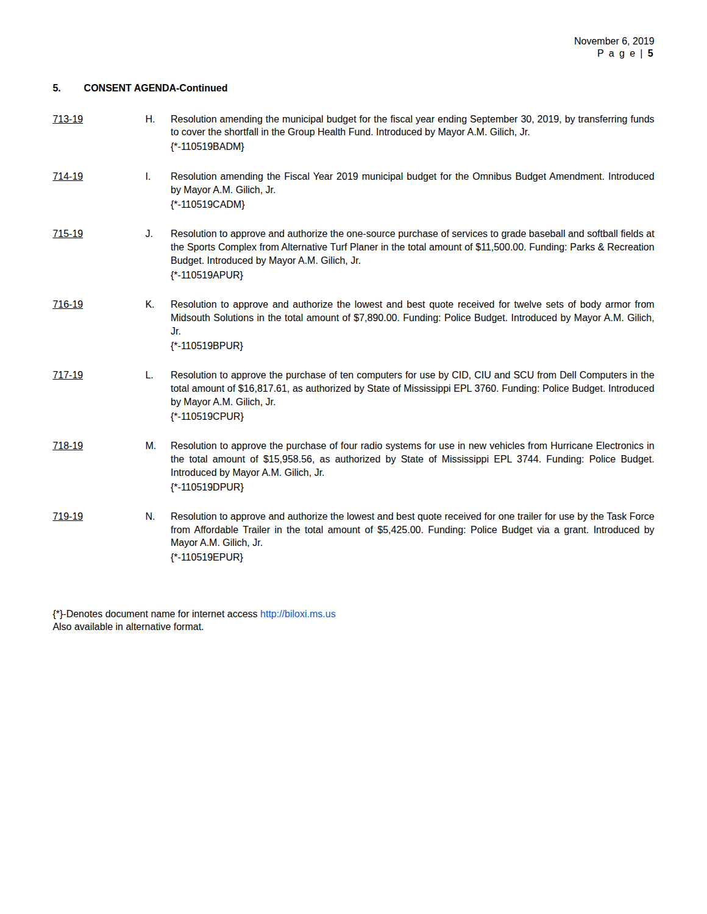November 6, 2019 P a g e | 5
5. CONSENT AGENDA-Continued
713-19
H.
Resolution amending the municipal budget for the fiscal year ending September 30, 2019, by transferring funds to cover the shortfall in the Group Health Fund. Introduced by Mayor A.M. Gilich, Jr.
{*-110519BADM}
714-19
I.
Resolution amending the Fiscal Year 2019 municipal budget for the Omnibus Budget Amendment. Introduced by Mayor A.M. Gilich, Jr.
{*-110519CADM}
715-19
J.
Resolution to approve and authorize the one-source purchase of services to grade baseball and softball fields at the Sports Complex from Alternative Turf Planer in the total amount of $11,500.00. Funding: Parks & Recreation Budget. Introduced by Mayor A.M. Gilich, Jr.
{*-110519APUR}
716-19
K.
Resolution to approve and authorize the lowest and best quote received for twelve sets of body armor from Midsouth Solutions in the total amount of $7,890.00. Funding: Police Budget. Introduced by Mayor A.M. Gilich, Jr.
{*-110519BPUR}
717-19
L.
Resolution to approve the purchase of ten computers for use by CID, CIU and SCU from Dell Computers in the total amount of $16,817.61, as authorized by State of Mississippi EPL 3760. Funding: Police Budget. Introduced by Mayor A.M. Gilich, Jr.
{*-110519CPUR}
718-19
M.
Resolution to approve the purchase of four radio systems for use in new vehicles from Hurricane Electronics in the total amount of $15,958.56, as authorized by State of Mississippi EPL 3744. Funding: Police Budget. Introduced by Mayor A.M. Gilich, Jr.
{*-110519DPUR}
719-19
N.
Resolution to approve and authorize the lowest and best quote received for one trailer for use by the Task Force from Affordable Trailer in the total amount of $5,425.00. Funding: Police Budget via a grant. Introduced by Mayor A.M. Gilich, Jr.
{*-110519EPUR}
{*}-Denotes document name for internet access http://biloxi.ms.us
Also available in alternative format.